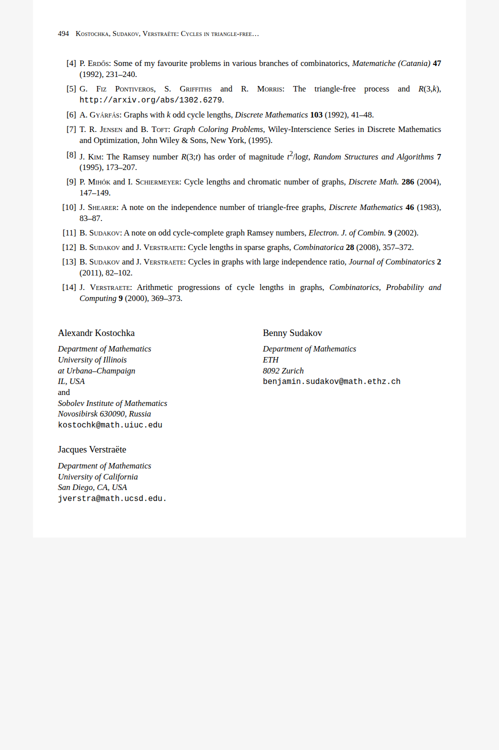494 Kostochka, Sudakov, Verstraëte: Cycles in triangle-free…
[4] P. Erdős: Some of my favourite problems in various branches of combinatorics, Matematiche (Catania) 47 (1992), 231–240.
[5] G. Fiz Pontiveros, S. Griffiths and R. Morris: The triangle-free process and R(3,k), http://arxiv.org/abs/1302.6279.
[6] A. Gyárfás: Graphs with k odd cycle lengths, Discrete Mathematics 103 (1992), 41–48.
[7] T. R. Jensen and B. Toft: Graph Coloring Problems, Wiley-Interscience Series in Discrete Mathematics and Optimization, John Wiley & Sons, New York, (1995).
[8] J. Kim: The Ramsey number R(3;t) has order of magnitude t2/logt, Random Structures and Algorithms 7 (1995), 173–207.
[9] P. Mihók and I. Schiermeyer: Cycle lengths and chromatic number of graphs, Discrete Math. 286 (2004), 147–149.
[10] J. Shearer: A note on the independence number of triangle-free graphs, Discrete Mathematics 46 (1983), 83–87.
[11] B. Sudakov: A note on odd cycle-complete graph Ramsey numbers, Electron. J. of Combin. 9 (2002).
[12] B. Sudakov and J. Verstraete: Cycle lengths in sparse graphs, Combinatorica 28 (2008), 357–372.
[13] B. Sudakov and J. Verstraete: Cycles in graphs with large independence ratio, Journal of Combinatorics 2 (2011), 82–102.
[14] J. Verstraete: Arithmetic progressions of cycle lengths in graphs, Combinatorics, Probability and Computing 9 (2000), 369–373.
Alexandr Kostochka
Department of Mathematics
University of Illinois
at Urbana–Champaign
IL, USA
and
Sobolev Institute of Mathematics
Novosibirsk 630090, Russia
kostochk@math.uiuc.edu
Benny Sudakov
Department of Mathematics
ETH
8092 Zurich
benjamin.sudakov@math.ethz.ch
Jacques Verstraëte
Department of Mathematics
University of California
San Diego, CA, USA
jverstra@math.ucsd.edu.